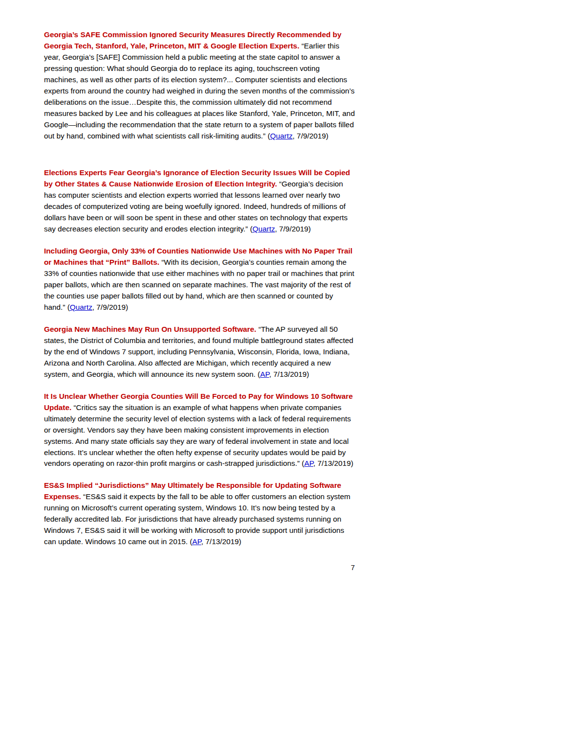Georgia’s SAFE Commission Ignored Security Measures Directly Recommended by Georgia Tech, Stanford, Yale, Princeton, MIT & Google Election Experts. “Earlier this year, Georgia’s [SAFE] Commission held a public meeting at the state capitol to answer a pressing question: What should Georgia do to replace its aging, touchscreen voting machines, as well as other parts of its election system?... Computer scientists and elections experts from around the country had weighed in during the seven months of the commission’s deliberations on the issue…Despite this, the commission ultimately did not recommend measures backed by Lee and his colleagues at places like Stanford, Yale, Princeton, MIT, and Google—including the recommendation that the state return to a system of paper ballots filled out by hand, combined with what scientists call risk-limiting audits.” (Quartz, 7/9/2019)
Elections Experts Fear Georgia’s Ignorance of Election Security Issues Will be Copied by Other States & Cause Nationwide Erosion of Election Integrity. “Georgia’s decision has computer scientists and election experts worried that lessons learned over nearly two decades of computerized voting are being woefully ignored. Indeed, hundreds of millions of dollars have been or will soon be spent in these and other states on technology that experts say decreases election security and erodes election integrity.” (Quartz, 7/9/2019)
Including Georgia, Only 33% of Counties Nationwide Use Machines with No Paper Trail or Machines that “Print” Ballots. “With its decision, Georgia’s counties remain among the 33% of counties nationwide that use either machines with no paper trail or machines that print paper ballots, which are then scanned on separate machines. The vast majority of the rest of the counties use paper ballots filled out by hand, which are then scanned or counted by hand.” (Quartz, 7/9/2019)
Georgia New Machines May Run On Unsupported Software. “The AP surveyed all 50 states, the District of Columbia and territories, and found multiple battleground states affected by the end of Windows 7 support, including Pennsylvania, Wisconsin, Florida, Iowa, Indiana, Arizona and North Carolina. Also affected are Michigan, which recently acquired a new system, and Georgia, which will announce its new system soon. (AP, 7/13/2019)
It Is Unclear Whether Georgia Counties Will Be Forced to Pay for Windows 10 Software Update. “Critics say the situation is an example of what happens when private companies ultimately determine the security level of election systems with a lack of federal requirements or oversight. Vendors say they have been making consistent improvements in election systems. And many state officials say they are wary of federal involvement in state and local elections. It’s unclear whether the often hefty expense of security updates would be paid by vendors operating on razor-thin profit margins or cash-strapped jurisdictions.” (AP, 7/13/2019)
ES&S Implied “Jurisdictions” May Ultimately be Responsible for Updating Software Expenses. “ES&S said it expects by the fall to be able to offer customers an election system running on Microsoft’s current operating system, Windows 10. It’s now being tested by a federally accredited lab. For jurisdictions that have already purchased systems running on Windows 7, ES&S said it will be working with Microsoft to provide support until jurisdictions can update. Windows 10 came out in 2015. (AP, 7/13/2019)
7